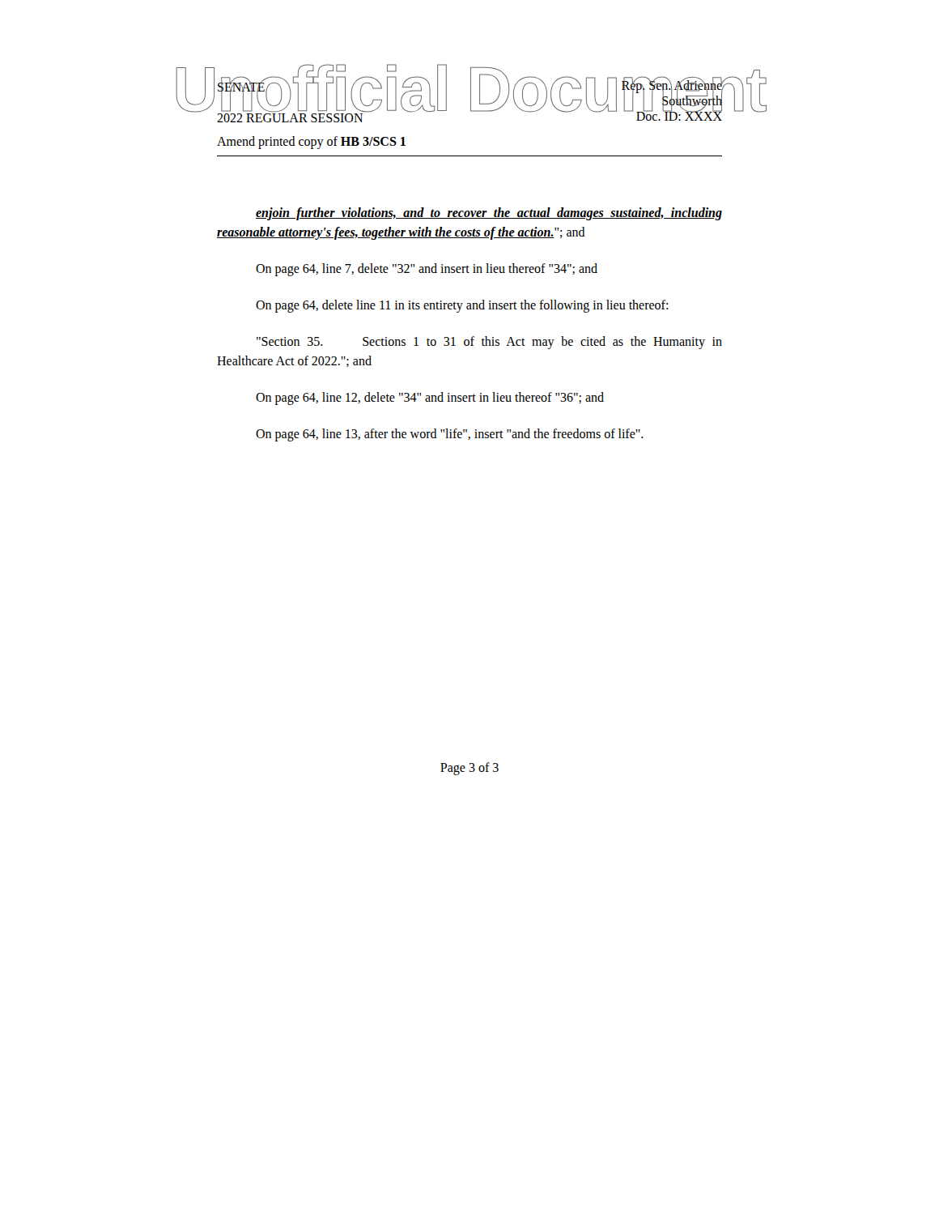Unofficial Document
SENATE
Rep. Sen. Adrienne
Southworth
2022 REGULAR SESSION
Doc. ID: XXXX
Amend printed copy of HB 3/SCS 1
enjoin further violations, and to recover the actual damages sustained, including reasonable attorney's fees, together with the costs of the action."; and
On page 64, line 7, delete "32" and insert in lieu thereof "34"; and
On page 64, delete line 11 in its entirety and insert the following in lieu thereof:
"Section 35. Sections 1 to 31 of this Act may be cited as the Humanity in Healthcare Act of 2022."; and
On page 64, line 12, delete "34" and insert in lieu thereof "36"; and
On page 64, line 13, after the word "life", insert "and the freedoms of life".
Page 3 of 3